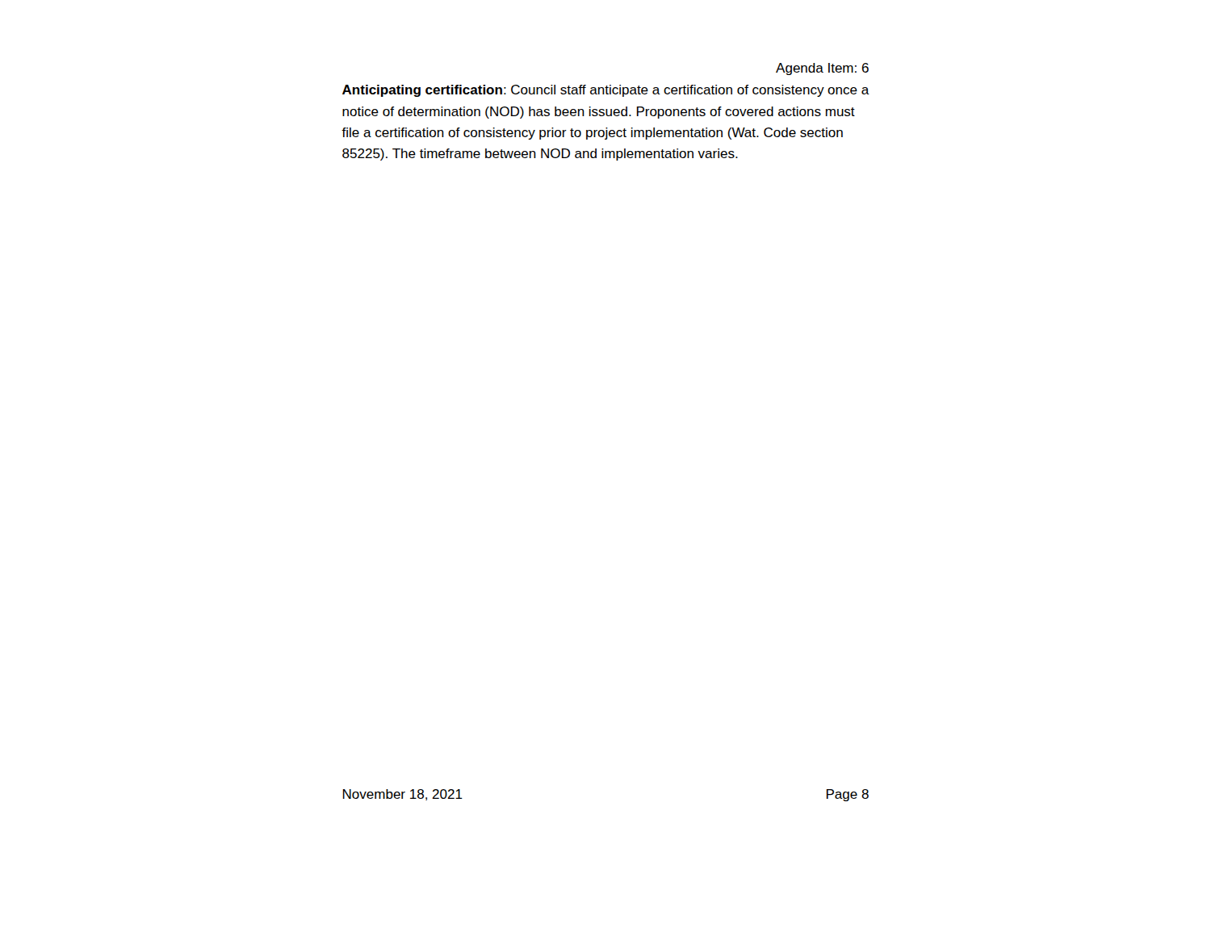Agenda Item: 6
Anticipating certification: Council staff anticipate a certification of consistency once a notice of determination (NOD) has been issued. Proponents of covered actions must file a certification of consistency prior to project implementation (Wat. Code section 85225). The timeframe between NOD and implementation varies.
November 18, 2021 Page 8